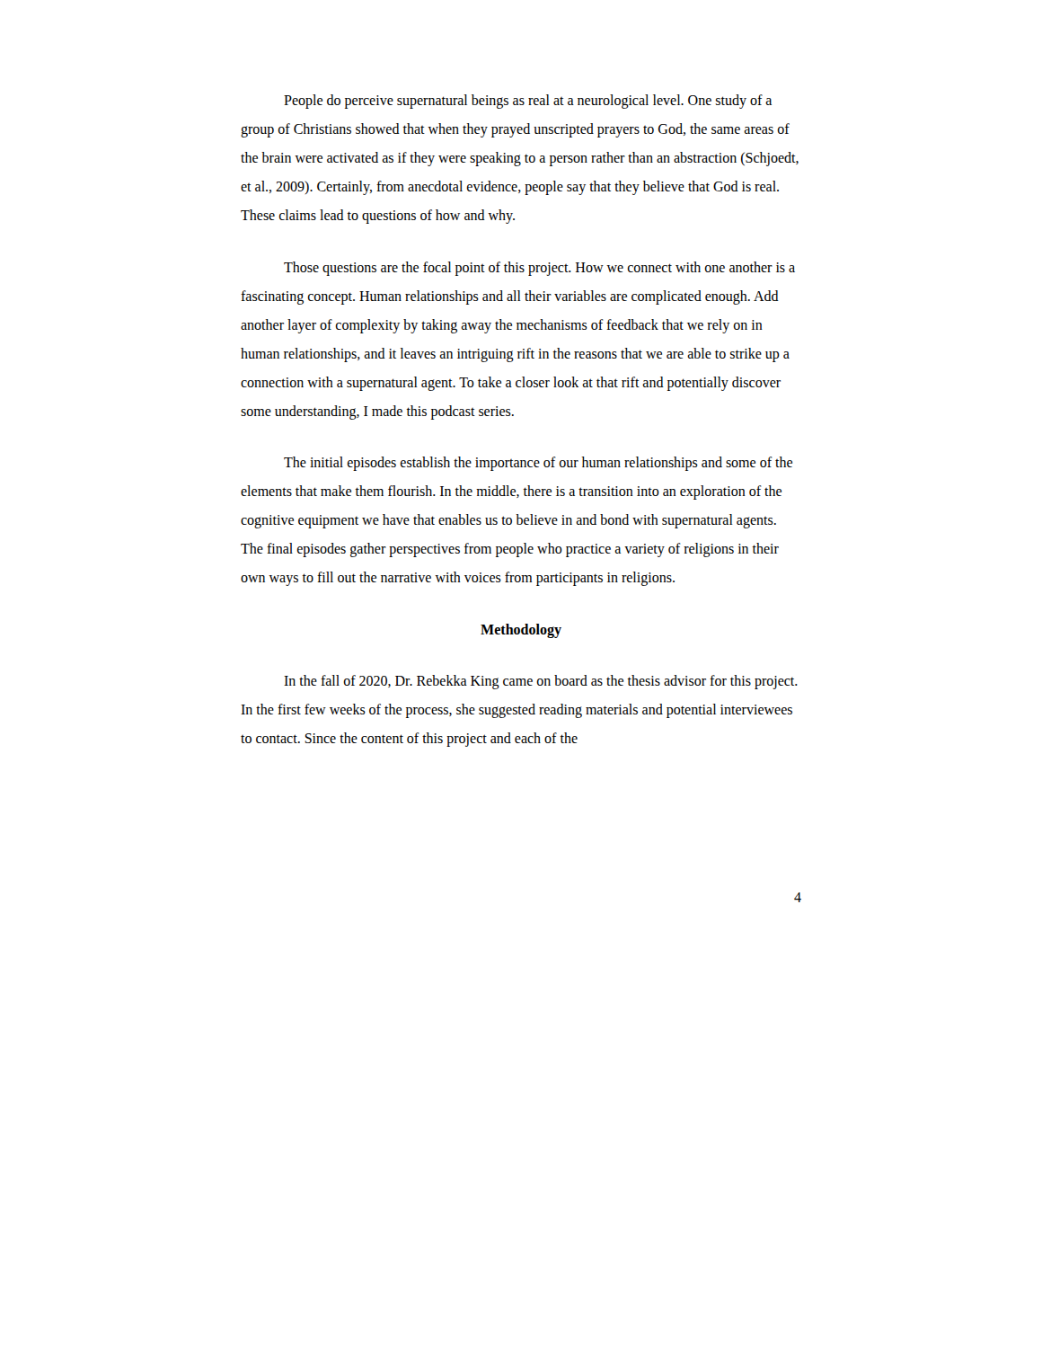People do perceive supernatural beings as real at a neurological level. One study of a group of Christians showed that when they prayed unscripted prayers to God, the same areas of the brain were activated as if they were speaking to a person rather than an abstraction (Schjoedt, et al., 2009). Certainly, from anecdotal evidence, people say that they believe that God is real. These claims lead to questions of how and why.
Those questions are the focal point of this project. How we connect with one another is a fascinating concept. Human relationships and all their variables are complicated enough. Add another layer of complexity by taking away the mechanisms of feedback that we rely on in human relationships, and it leaves an intriguing rift in the reasons that we are able to strike up a connection with a supernatural agent. To take a closer look at that rift and potentially discover some understanding, I made this podcast series.
The initial episodes establish the importance of our human relationships and some of the elements that make them flourish. In the middle, there is a transition into an exploration of the cognitive equipment we have that enables us to believe in and bond with supernatural agents. The final episodes gather perspectives from people who practice a variety of religions in their own ways to fill out the narrative with voices from participants in religions.
Methodology
In the fall of 2020, Dr. Rebekka King came on board as the thesis advisor for this project. In the first few weeks of the process, she suggested reading materials and potential interviewees to contact. Since the content of this project and each of the
4